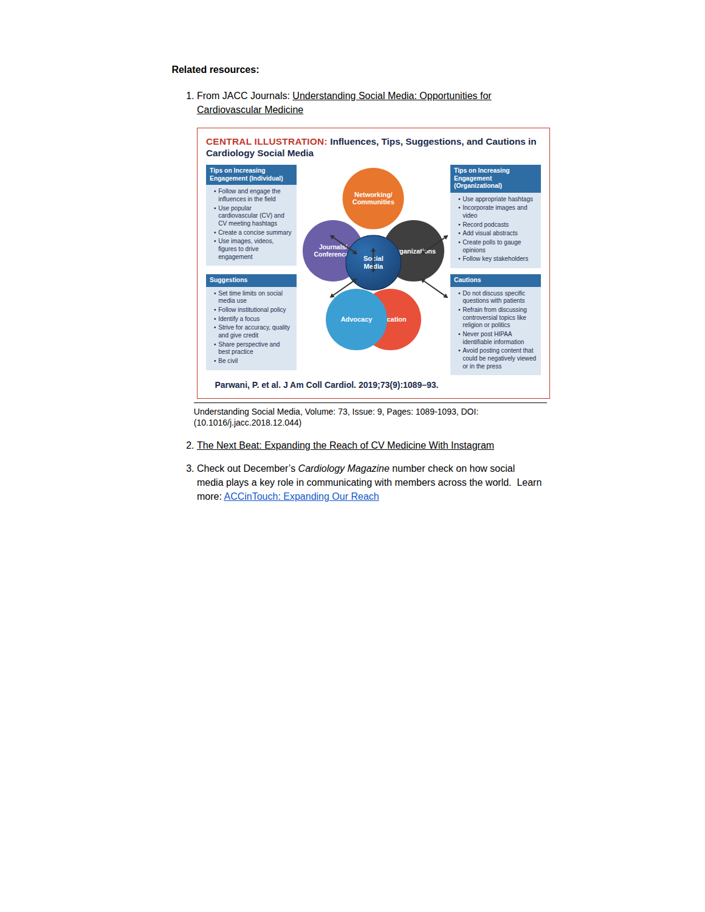Related resources:
From JACC Journals: Understanding Social Media: Opportunities for Cardiovascular Medicine
CENTRAL ILLUSTRATION: Influences, Tips, Suggestions, and Cautions in Cardiology Social Media
Tips on Increasing
Engagement (Individual)
Follow and engage the influences in the field
Use popular cardiovascular (CV) and CV meeting hashtags
Create a concise summary
Use images, videos, figures to drive engagement
Networking/
Communities
Organizations
Education
Advocacy
Journals/
Conferences
Social
Media
Tips on Increasing
Engagement (Organizational)
Use appropriate hashtags
Incorporate images and video
Record podcasts
Add visual abstracts
Create polls to gauge opinions
Follow key stakeholders
Suggestions
Set time limits on social media use
Follow institutional policy
Identify a focus
Strive for accuracy, quality and give credit
Share perspective and best practice
Be civil
Cautions
Do not discuss specific questions with patients
Refrain from discussing controversial topics like religion or politics
Never post HIPAA identifiable information
Avoid posting content that could be negatively viewed or in the press
Parwani, P. et al. J Am Coll Cardiol. 2019;73(9):1089–93.
Understanding Social Media, Volume: 73, Issue: 9, Pages: 1089-1093, DOI: (10.1016/j.jacc.2018.12.044)
The Next Beat: Expanding the Reach of CV Medicine With Instagram
Check out December’s Cardiology Magazine number check on how social media plays a key role in communicating with members across the world. Learn more: ACCinTouch: Expanding Our Reach